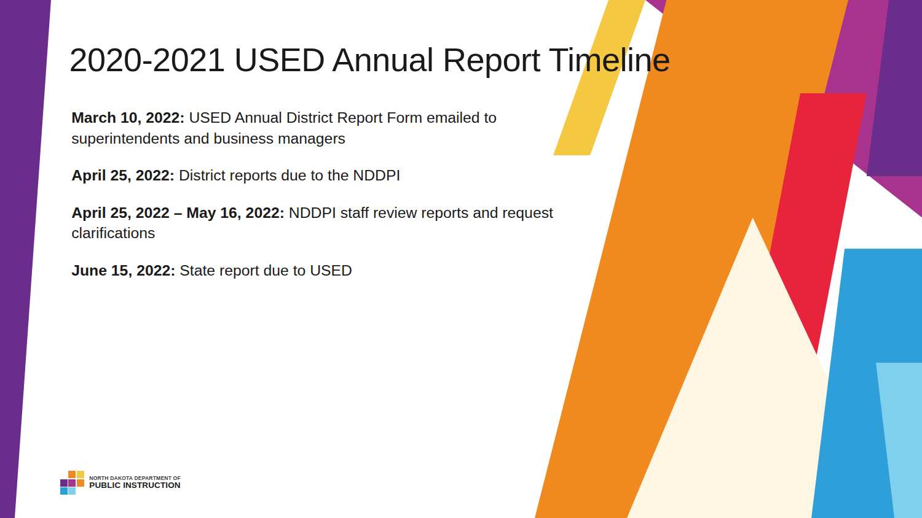2020-2021 USED Annual Report Timeline
March 10, 2022: USED Annual District Report Form emailed to superintendents and business managers
April 25, 2022: District reports due to the NDDPI
April 25, 2022 – May 16, 2022: NDDPI staff review reports and request clarifications
June 15, 2022: State report due to USED
North Dakota Department of Public Instruction